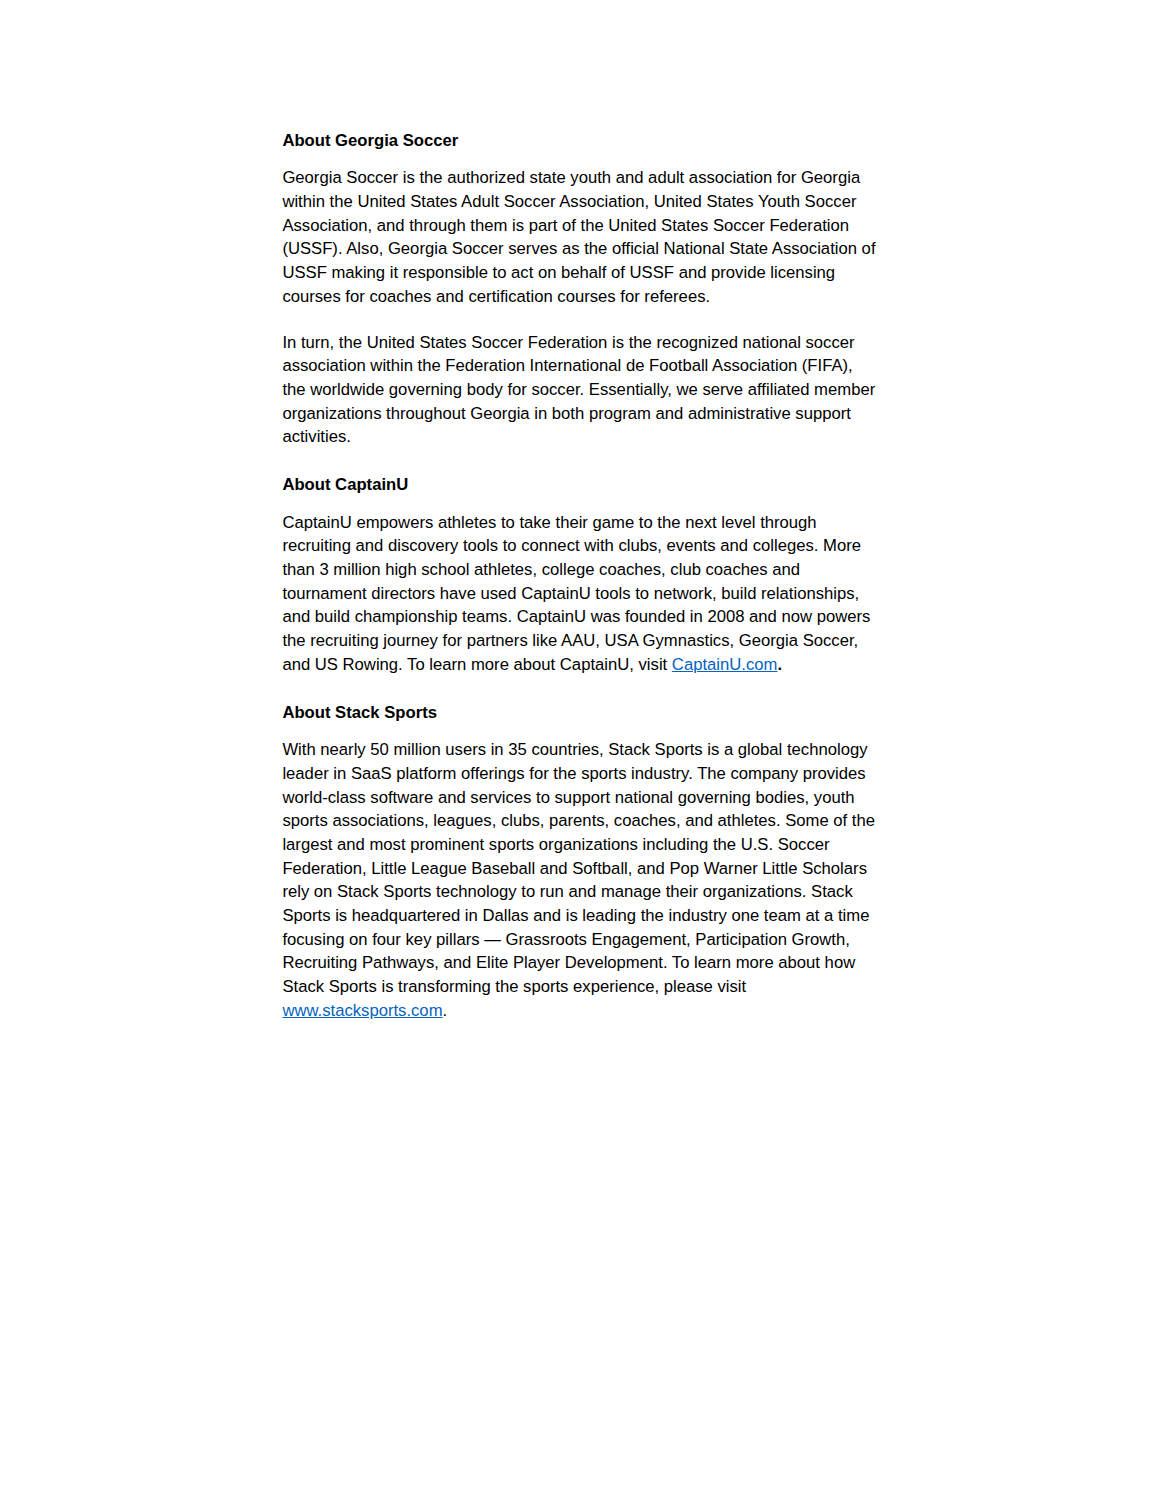About Georgia Soccer
Georgia Soccer is the authorized state youth and adult association for Georgia within the United States Adult Soccer Association, United States Youth Soccer Association, and through them is part of the United States Soccer Federation (USSF). Also, Georgia Soccer serves as the official National State Association of USSF making it responsible to act on behalf of USSF and provide licensing courses for coaches and certification courses for referees.
In turn, the United States Soccer Federation is the recognized national soccer association within the Federation International de Football Association (FIFA), the worldwide governing body for soccer. Essentially, we serve affiliated member organizations throughout Georgia in both program and administrative support activities.
About CaptainU
CaptainU empowers athletes to take their game to the next level through recruiting and discovery tools to connect with clubs, events and colleges. More than 3 million high school athletes, college coaches, club coaches and tournament directors have used CaptainU tools to network, build relationships, and build championship teams. CaptainU was founded in 2008 and now powers the recruiting journey for partners like AAU, USA Gymnastics, Georgia Soccer, and US Rowing. To learn more about CaptainU, visit CaptainU.com.
About Stack Sports
With nearly 50 million users in 35 countries, Stack Sports is a global technology leader in SaaS platform offerings for the sports industry. The company provides world-class software and services to support national governing bodies, youth sports associations, leagues, clubs, parents, coaches, and athletes. Some of the largest and most prominent sports organizations including the U.S. Soccer Federation, Little League Baseball and Softball, and Pop Warner Little Scholars rely on Stack Sports technology to run and manage their organizations. Stack Sports is headquartered in Dallas and is leading the industry one team at a time focusing on four key pillars — Grassroots Engagement, Participation Growth, Recruiting Pathways, and Elite Player Development. To learn more about how Stack Sports is transforming the sports experience, please visit www.stacksports.com.